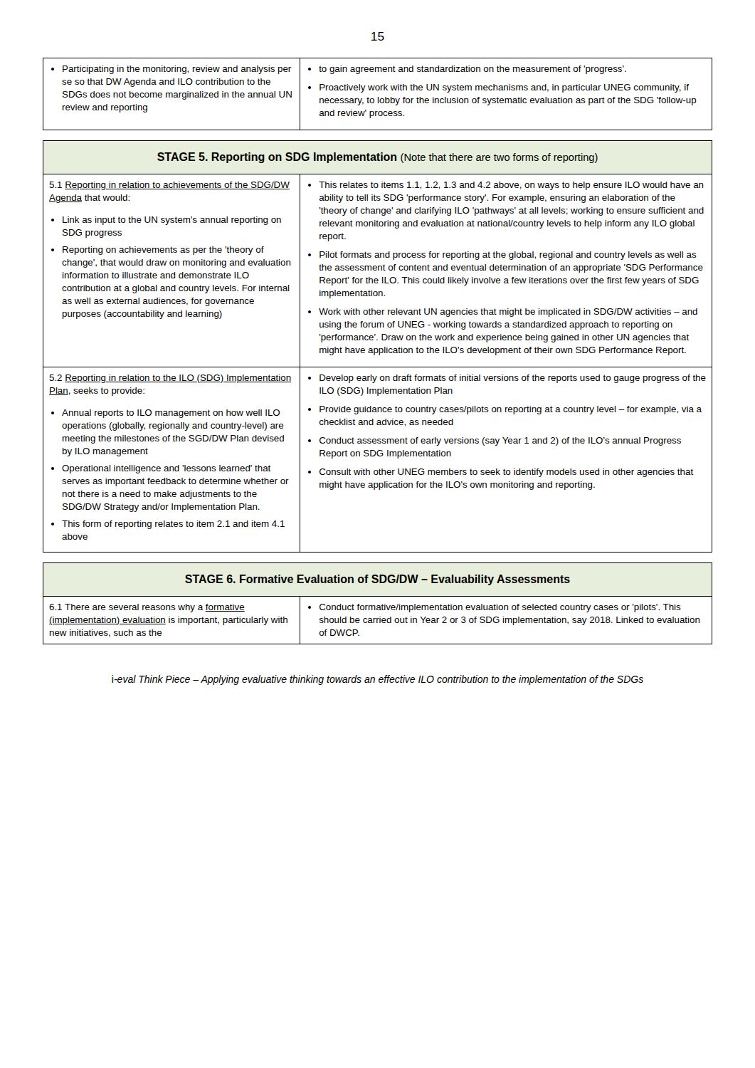15
| Participating in the monitoring, review and analysis per se so that DW Agenda and ILO contribution to the SDGs does not become marginalized in the annual UN review and reporting | to gain agreement and standardization on the measurement of 'progress'. Proactively work with the UN system mechanisms and, in particular UNEG community, if necessary, to lobby for the inclusion of systematic evaluation as part of the SDG 'follow-up and review' process. |
| STAGE 5. Reporting on SDG Implementation (Note that there are two forms of reporting) |
| 5.1 Reporting in relation to achievements of the SDG/DW Agenda that would: Link as input to the UN system's annual reporting on SDG progress Reporting on achievements as per the 'theory of change', that would draw on monitoring and evaluation information to illustrate and demonstrate ILO contribution at a global and country levels. For internal as well as external audiences, for governance purposes (accountability and learning) | This relates to items 1.1, 1.2, 1.3 and 4.2 above, on ways to help ensure ILO would have an ability to tell its SDG 'performance story'. For example, ensuring an elaboration of the 'theory of change' and clarifying ILO 'pathways' at all levels; working to ensure sufficient and relevant monitoring and evaluation at national/country levels to help inform any ILO global report. Pilot formats and process for reporting at the global, regional and country levels as well as the assessment of content and eventual determination of an appropriate 'SDG Performance Report' for the ILO. This could likely involve a few iterations over the first few years of SDG implementation. Work with other relevant UN agencies that might be implicated in SDG/DW activities – and using the forum of UNEG - working towards a standardized approach to reporting on 'performance'. Draw on the work and experience being gained in other UN agencies that might have application to the ILO's development of their own SDG Performance Report. |
| 5.2 Reporting in relation to the ILO (SDG) Implementation Plan , seeks to provide: Annual reports to ILO management on how well ILO operations (globally, regionally and country-level) are meeting the milestones of the SGD/DW Plan devised by ILO management Operational intelligence and 'lessons learned' that serves as important feedback to determine whether or not there is a need to make adjustments to the SDG/DW Strategy and/or Implementation Plan. This form of reporting relates to item 2.1 and item 4.1 above | Develop early on draft formats of initial versions of the reports used to gauge progress of the ILO (SDG) Implementation Plan Provide guidance to country cases/pilots on reporting at a country level – for example, via a checklist and advice, as needed Conduct assessment of early versions (say Year 1 and 2) of the ILO's annual Progress Report on SDG Implementation Consult with other UNEG members to seek to identify models used in other agencies that might have application for the ILO's own monitoring and reporting. |
| STAGE 6. Formative Evaluation of SDG/DW – Evaluability Assessments |
| 6.1 There are several reasons why a formative (implementation) evaluation is important, particularly with new initiatives, such as the | Conduct formative/implementation evaluation of selected country cases or 'pilots'. This should be carried out in Year 2 or 3 of SDG implementation, say 2018. Linked to evaluation of DWCP. |
i-eval Think Piece – Applying evaluative thinking towards an effective ILO contribution to the implementation of the SDGs